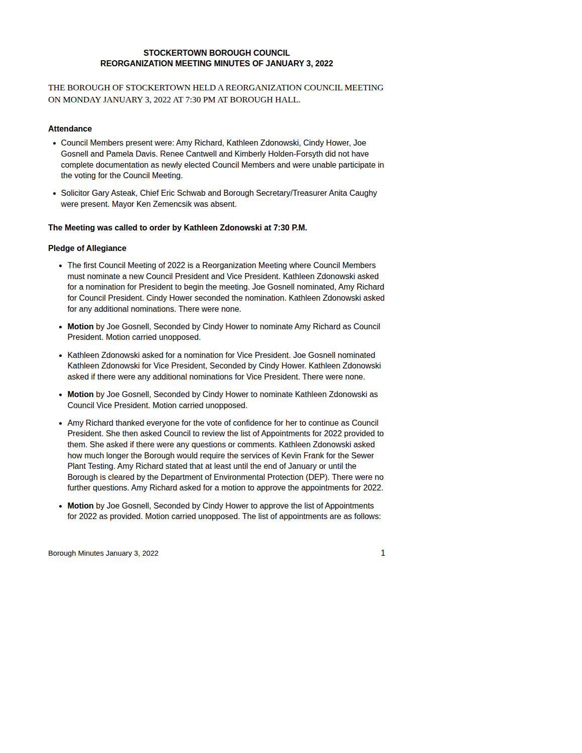STOCKERTOWN BOROUGH COUNCIL
REORGANIZATION MEETING MINUTES OF JANUARY 3, 2022
THE BOROUGH OF STOCKERTOWN HELD A REORGANIZATION COUNCIL MEETING ON MONDAY JANUARY 3, 2022 AT 7:30 PM AT BOROUGH HALL.
Attendance
Council Members present were: Amy Richard, Kathleen Zdonowski, Cindy Hower, Joe Gosnell and Pamela Davis. Renee Cantwell and Kimberly Holden-Forsyth did not have complete documentation as newly elected Council Members and were unable participate in the voting for the Council Meeting.
Solicitor Gary Asteak, Chief Eric Schwab and Borough Secretary/Treasurer Anita Caughy were present. Mayor Ken Zemencsik was absent.
The Meeting was called to order by Kathleen Zdonowski at 7:30 P.M.
Pledge of Allegiance
The first Council Meeting of 2022 is a Reorganization Meeting where Council Members must nominate a new Council President and Vice President. Kathleen Zdonowski asked for a nomination for President to begin the meeting. Joe Gosnell nominated, Amy Richard for Council President. Cindy Hower seconded the nomination. Kathleen Zdonowski asked for any additional nominations. There were none.
Motion by Joe Gosnell, Seconded by Cindy Hower to nominate Amy Richard as Council President. Motion carried unopposed.
Kathleen Zdonowski asked for a nomination for Vice President. Joe Gosnell nominated Kathleen Zdonowski for Vice President, Seconded by Cindy Hower. Kathleen Zdonowski asked if there were any additional nominations for Vice President. There were none.
Motion by Joe Gosnell, Seconded by Cindy Hower to nominate Kathleen Zdonowski as Council Vice President. Motion carried unopposed.
Amy Richard thanked everyone for the vote of confidence for her to continue as Council President. She then asked Council to review the list of Appointments for 2022 provided to them. She asked if there were any questions or comments. Kathleen Zdonowski asked how much longer the Borough would require the services of Kevin Frank for the Sewer Plant Testing. Amy Richard stated that at least until the end of January or until the Borough is cleared by the Department of Environmental Protection (DEP). There were no further questions. Amy Richard asked for a motion to approve the appointments for 2022.
Motion by Joe Gosnell, Seconded by Cindy Hower to approve the list of Appointments for 2022 as provided. Motion carried unopposed. The list of appointments are as follows:
Borough Minutes January 3, 2022 1